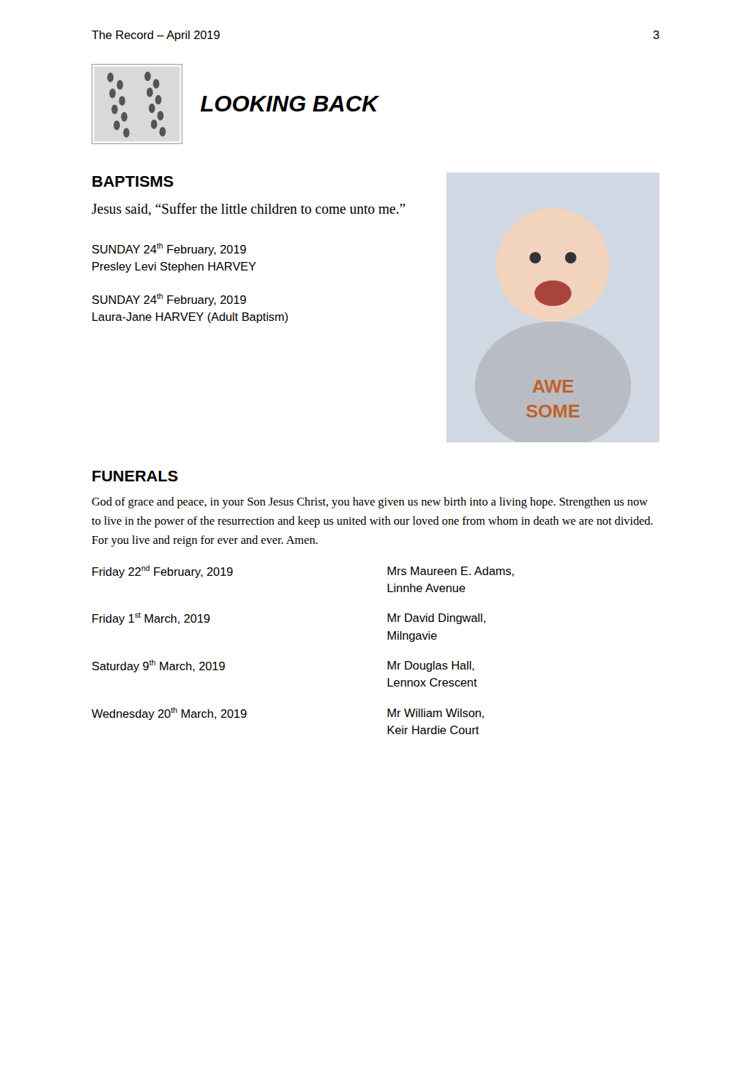The Record – April 2019 3
LOOKING BACK
BAPTISMS
Jesus said, “Suffer the little children to come unto me.”
SUNDAY 24th February, 2019
Presley Levi Stephen HARVEY
SUNDAY 24th February, 2019
Laura-Jane HARVEY (Adult Baptism)
FUNERALS
God of grace and peace, in your Son Jesus Christ, you have given us new birth into a living hope. Strengthen us now to live in the power of the resurrection and keep us united with our loved one from whom in death we are not divided. For you live and reign for ever and ever. Amen.
| Friday 22 nd February, 2019 | Mrs Maureen E. Adams, Linnhe Avenue |
| Friday 1 st March, 2019 | Mr David Dingwall, Milngavie |
| Saturday 9 th March, 2019 | Mr Douglas Hall, Lennox Crescent |
| Wednesday 20 th March, 2019 | Mr William Wilson, Keir Hardie Court |